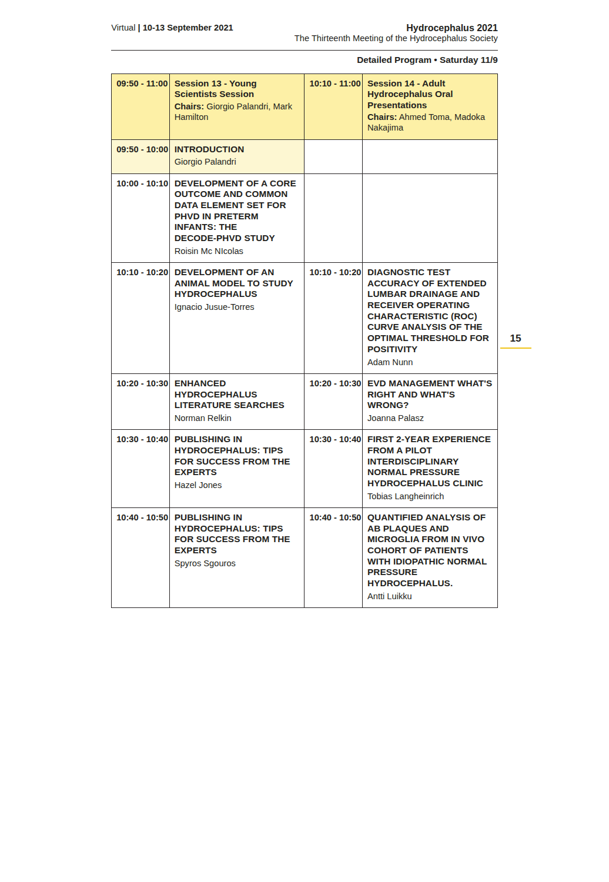Virtual | 10-13 September 2021
Hydrocephalus 2021
The Thirteenth Meeting of the Hydrocephalus Society
Detailed Program • Saturday 11/9
| 09:50 - 11:00 | Session 13 - Young Scientists Session Chairs: Giorgio Palandri, Mark Hamilton | 10:10 - 11:00 | Session 14 - Adult Hydrocephalus Oral Presentations Chairs: Ahmed Toma, Madoka Nakajima |
| 09:50 - 10:00 | Introduction Giorgio Palandri | | |
| 10:00 - 10:10 | Development of a core outcome and common data element set for PHVD in preterm infants: the DECODE‑PHVD study Roisin Mc NIcolas | | |
| 10:10 - 10:20 | Development of an animal model to study hydrocephalus Ignacio Jusue-Torres | 10:10 - 10:20 | Diagnostic test accuracy of extended lumbar drainage and receiver operating characteristic (ROC) curve analysis of the optimal threshold for positivity Adam Nunn |
| 10:20 - 10:30 | Enhanced hydrocephalus literature searches Norman Relkin | 10:20 - 10:30 | EVD management what's right and what's wrong? Joanna Palasz |
| 10:30 - 10:40 | Publishing in Hydrocephalus: tips for success from the experts Hazel Jones | 10:30 - 10:40 | First 2‑year experience from a pilot interdisciplinary normal pressure hydrocephalus clinic Tobias Langheinrich |
| 10:40 - 10:50 | Publishing in Hydrocephalus: tips for success from the experts Spyros Sgouros | 10:40 - 10:50 | Quantified analysis of AB plaques and microglia from in vivo cohort of patients with idiopathic normal pressure hydrocephalus. Antti Luikku |
15